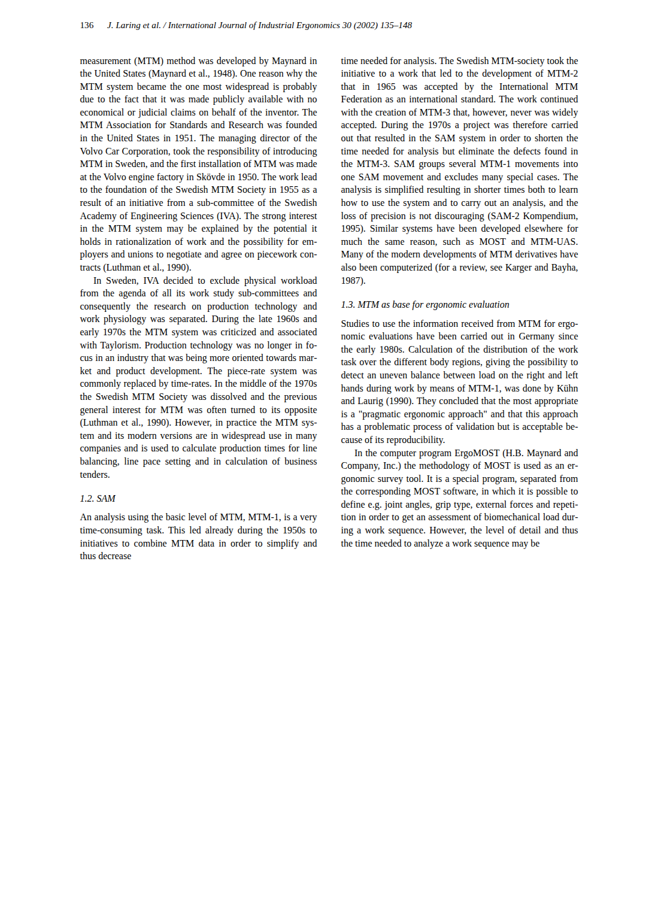136 J. Laring et al. / International Journal of Industrial Ergonomics 30 (2002) 135–148
measurement (MTM) method was developed by Maynard in the United States (Maynard et al., 1948). One reason why the MTM system became the one most widespread is probably due to the fact that it was made publicly available with no economical or judicial claims on behalf of the inventor. The MTM Association for Standards and Research was founded in the United States in 1951. The managing director of the Volvo Car Corporation, took the responsibility of introducing MTM in Sweden, and the first installation of MTM was made at the Volvo engine factory in Skövde in 1950. The work lead to the foundation of the Swedish MTM Society in 1955 as a result of an initiative from a sub-committee of the Swedish Academy of Engineering Sciences (IVA). The strong interest in the MTM system may be explained by the potential it holds in rationalization of work and the possibility for employers and unions to negotiate and agree on piecework contracts (Luthman et al., 1990).
In Sweden, IVA decided to exclude physical workload from the agenda of all its work study sub-committees and consequently the research on production technology and work physiology was separated. During the late 1960s and early 1970s the MTM system was criticized and associated with Taylorism. Production technology was no longer in focus in an industry that was being more oriented towards market and product development. The piece-rate system was commonly replaced by time-rates. In the middle of the 1970s the Swedish MTM Society was dissolved and the previous general interest for MTM was often turned to its opposite (Luthman et al., 1990). However, in practice the MTM system and its modern versions are in widespread use in many companies and is used to calculate production times for line balancing, line pace setting and in calculation of business tenders.
1.2. SAM
An analysis using the basic level of MTM, MTM-1, is a very time-consuming task. This led already during the 1950s to initiatives to combine MTM data in order to simplify and thus decrease
time needed for analysis. The Swedish MTM-society took the initiative to a work that led to the development of MTM-2 that in 1965 was accepted by the International MTM Federation as an international standard. The work continued with the creation of MTM-3 that, however, never was widely accepted. During the 1970s a project was therefore carried out that resulted in the SAM system in order to shorten the time needed for analysis but eliminate the defects found in the MTM-3. SAM groups several MTM-1 movements into one SAM movement and excludes many special cases. The analysis is simplified resulting in shorter times both to learn how to use the system and to carry out an analysis, and the loss of precision is not discouraging (SAM-2 Kompendium, 1995). Similar systems have been developed elsewhere for much the same reason, such as MOST and MTM-UAS. Many of the modern developments of MTM derivatives have also been computerized (for a review, see Karger and Bayha, 1987).
1.3. MTM as base for ergonomic evaluation
Studies to use the information received from MTM for ergonomic evaluations have been carried out in Germany since the early 1980s. Calculation of the distribution of the work task over the different body regions, giving the possibility to detect an uneven balance between load on the right and left hands during work by means of MTM-1, was done by Kühn and Laurig (1990). They concluded that the most appropriate is a "pragmatic ergonomic approach" and that this approach has a problematic process of validation but is acceptable because of its reproducibility.
In the computer program ErgoMOST (H.B. Maynard and Company, Inc.) the methodology of MOST is used as an ergonomic survey tool. It is a special program, separated from the corresponding MOST software, in which it is possible to define e.g. joint angles, grip type, external forces and repetition in order to get an assessment of biomechanical load during a work sequence. However, the level of detail and thus the time needed to analyze a work sequence may be